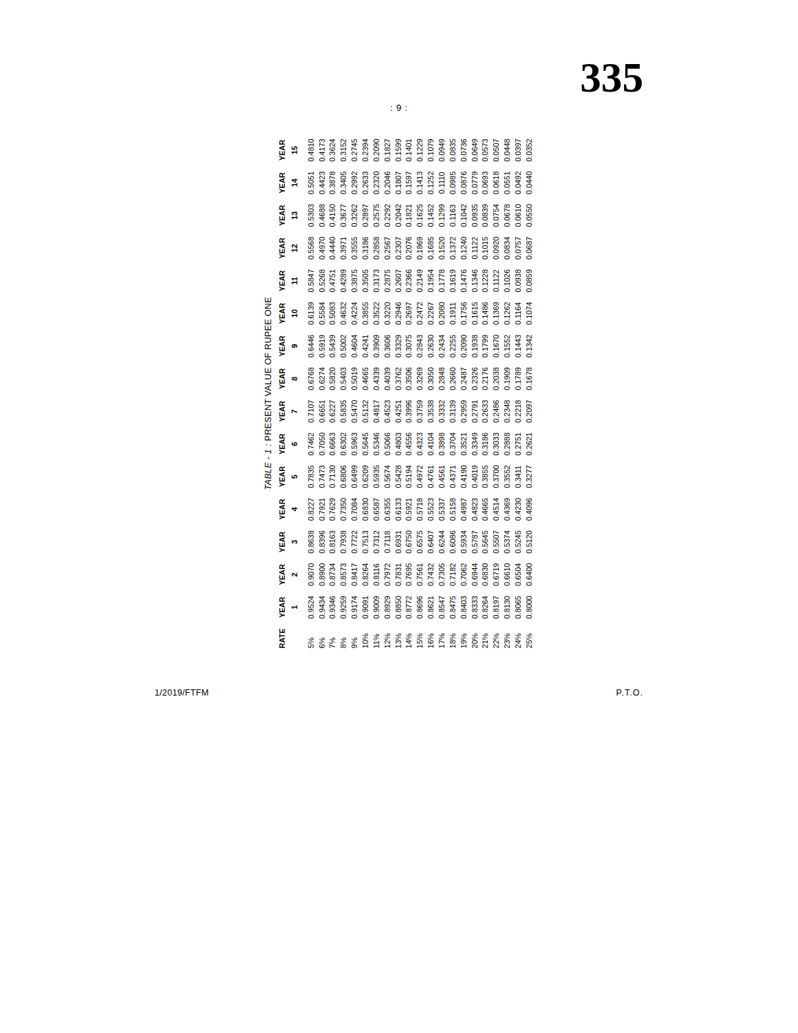335
: 9 :
TABLE - 1 : PRESENT VALUE OF RUPEE ONE
| RATE | YEAR | YEAR | YEAR | YEAR | YEAR | YEAR | YEAR | YEAR | YEAR | YEAR | YEAR | YEAR | YEAR | YEAR | YEAR |
| --- | --- | --- | --- | --- | --- | --- | --- | --- | --- | --- | --- | --- | --- | --- | --- |
| | 1 | 2 | 3 | 4 | 5 | 6 | 7 | 8 | 9 | 10 | 11 | 12 | 13 | 14 | 15 |
| 5% | 0.9524 | 0.9070 | 0.8638 | 0.8227 | 0.7835 | 0.7462 | 0.7107 | 0.6768 | 0.6446 | 0.6139 | 0.5847 | 0.5568 | 0.5303 | 0.5051 | 0.4810 |
| 6% | 0.9434 | 0.8900 | 0.8396 | 0.7921 | 0.7473 | 0.7050 | 0.6651 | 0.6274 | 0.5919 | 0.5584 | 0.5268 | 0.4970 | 0.4688 | 0.4423 | 0.4173 |
| 7% | 0.9346 | 0.8734 | 0.8163 | 0.7629 | 0.7130 | 0.6663 | 0.6227 | 0.5820 | 0.5439 | 0.5083 | 0.4751 | 0.4440 | 0.4150 | 0.3878 | 0.3624 |
| 8% | 0.9259 | 0.8573 | 0.7938 | 0.7350 | 0.6806 | 0.6302 | 0.5835 | 0.5403 | 0.5002 | 0.4632 | 0.4289 | 0.3971 | 0.3677 | 0.3405 | 0.3152 |
| 9% | 0.9174 | 0.8417 | 0.7722 | 0.7084 | 0.6499 | 0.5963 | 0.5470 | 0.5019 | 0.4604 | 0.4224 | 0.3875 | 0.3555 | 0.3262 | 0.2992 | 0.2745 |
| 10% | 0.9091 | 0.8264 | 0.7513 | 0.6830 | 0.6209 | 0.5645 | 0.5132 | 0.4665 | 0.4241 | 0.3855 | 0.3505 | 0.3186 | 0.2897 | 0.2633 | 0.2394 |
| 11% | 0.9009 | 0.8116 | 0.7312 | 0.6587 | 0.5935 | 0.5346 | 0.4817 | 0.4339 | 0.3909 | 0.3522 | 0.3173 | 0.2858 | 0.2575 | 0.2320 | 0.2090 |
| 12% | 0.8929 | 0.7972 | 0.7118 | 0.6355 | 0.5674 | 0.5066 | 0.4523 | 0.4039 | 0.3606 | 0.3220 | 0.2875 | 0.2567 | 0.2292 | 0.2046 | 0.1827 |
| 13% | 0.8850 | 0.7831 | 0.6931 | 0.6133 | 0.5428 | 0.4803 | 0.4251 | 0.3762 | 0.3329 | 0.2946 | 0.2607 | 0.2307 | 0.2042 | 0.1807 | 0.1599 |
| 14% | 0.8772 | 0.7695 | 0.6750 | 0.5921 | 0.5194 | 0.4556 | 0.3996 | 0.3506 | 0.3075 | 0.2697 | 0.2366 | 0.2076 | 0.1821 | 0.1597 | 0.1401 |
| 15% | 0.8696 | 0.7561 | 0.6575 | 0.5718 | 0.4972 | 0.4323 | 0.3759 | 0.3269 | 0.2843 | 0.2472 | 0.2149 | 0.1869 | 0.1625 | 0.1413 | 0.1229 |
| 16% | 0.8621 | 0.7432 | 0.6407 | 0.5523 | 0.4761 | 0.4104 | 0.3538 | 0.3050 | 0.2630 | 0.2267 | 0.1954 | 0.1685 | 0.1452 | 0.1252 | 0.1079 |
| 17% | 0.8547 | 0.7305 | 0.6244 | 0.5337 | 0.4561 | 0.3898 | 0.3332 | 0.2848 | 0.2434 | 0.2080 | 0.1778 | 0.1520 | 0.1299 | 0.1110 | 0.0949 |
| 18% | 0.8475 | 0.7182 | 0.6086 | 0.5158 | 0.4371 | 0.3704 | 0.3139 | 0.2660 | 0.2255 | 0.1911 | 0.1619 | 0.1372 | 0.1163 | 0.0985 | 0.0835 |
| 19% | 0.8403 | 0.7062 | 0.5934 | 0.4987 | 0.4190 | 0.3521 | 0.2959 | 0.2487 | 0.2090 | 0.1756 | 0.1476 | 0.1240 | 0.1042 | 0.0876 | 0.0736 |
| 20% | 0.8333 | 0.6944 | 0.5787 | 0.4823 | 0.4019 | 0.3349 | 0.2791 | 0.2326 | 0.1938 | 0.1615 | 0.1346 | 0.1122 | 0.0935 | 0.0779 | 0.0649 |
| 21% | 0.8264 | 0.6830 | 0.5645 | 0.4665 | 0.3855 | 0.3186 | 0.2633 | 0.2176 | 0.1799 | 0.1486 | 0.1228 | 0.1015 | 0.0839 | 0.0693 | 0.0573 |
| 22% | 0.8197 | 0.6719 | 0.5507 | 0.4514 | 0.3700 | 0.3033 | 0.2486 | 0.2038 | 0.1670 | 0.1369 | 0.1122 | 0.0920 | 0.0754 | 0.0618 | 0.0507 |
| 23% | 0.8130 | 0.6610 | 0.5374 | 0.4369 | 0.3552 | 0.2888 | 0.2348 | 0.1909 | 0.1552 | 0.1262 | 0.1026 | 0.0834 | 0.0678 | 0.0551 | 0.0448 |
| 24% | 0.8065 | 0.6504 | 0.5245 | 0.4230 | 0.3411 | 0.2751 | 0.2218 | 0.1789 | 0.1443 | 0.1164 | 0.0938 | 0.0757 | 0.0610 | 0.0492 | 0.0397 |
| 25% | 0.8000 | 0.6400 | 0.5120 | 0.4096 | 0.3277 | 0.2621 | 0.2097 | 0.1678 | 0.1342 | 0.1074 | 0.0859 | 0.0687 | 0.0550 | 0.0440 | 0.0352 |
1/2019/FTFM P.T.O.